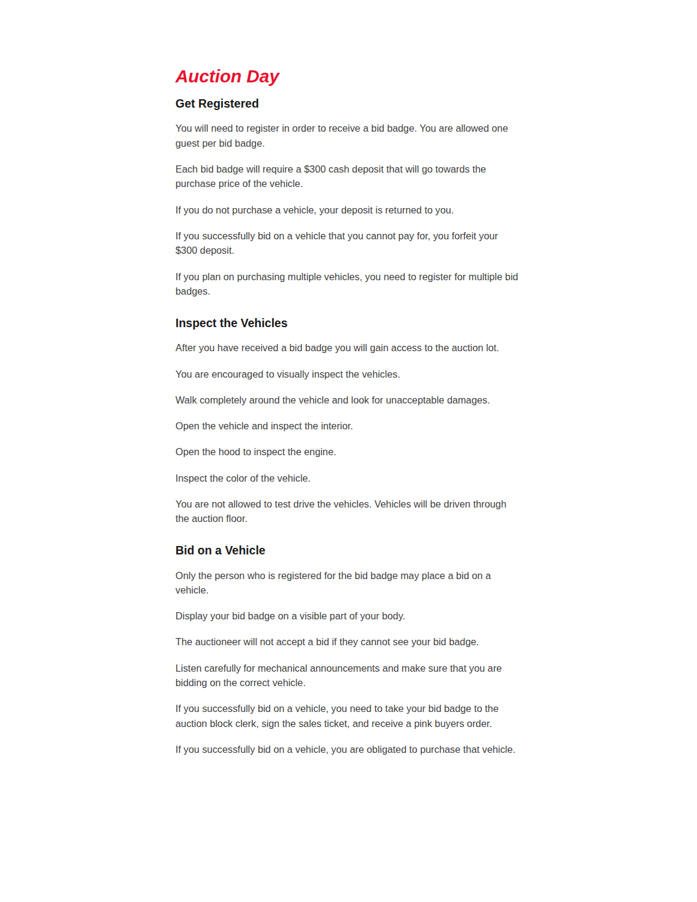Auction Day
Get Registered
You will need to register in order to receive a bid badge. You are allowed one guest per bid badge.
Each bid badge will require a $300 cash deposit that will go towards the purchase price of the vehicle.
If you do not purchase a vehicle, your deposit is returned to you.
If you successfully bid on a vehicle that you cannot pay for, you forfeit your $300 deposit.
If you plan on purchasing multiple vehicles, you need to register for multiple bid badges.
Inspect the Vehicles
After you have received a bid badge you will gain access to the auction lot.
You are encouraged to visually inspect the vehicles.
Walk completely around the vehicle and look for unacceptable damages.
Open the vehicle and inspect the interior.
Open the hood to inspect the engine.
Inspect the color of the vehicle.
You are not allowed to test drive the vehicles. Vehicles will be driven through the auction floor.
Bid on a Vehicle
Only the person who is registered for the bid badge may place a bid on a vehicle.
Display your bid badge on a visible part of your body.
The auctioneer will not accept a bid if they cannot see your bid badge.
Listen carefully for mechanical announcements and make sure that you are bidding on the correct vehicle.
If you successfully bid on a vehicle, you need to take your bid badge to the auction block clerk, sign the sales ticket, and receive a pink buyers order.
If you successfully bid on a vehicle, you are obligated to purchase that vehicle.